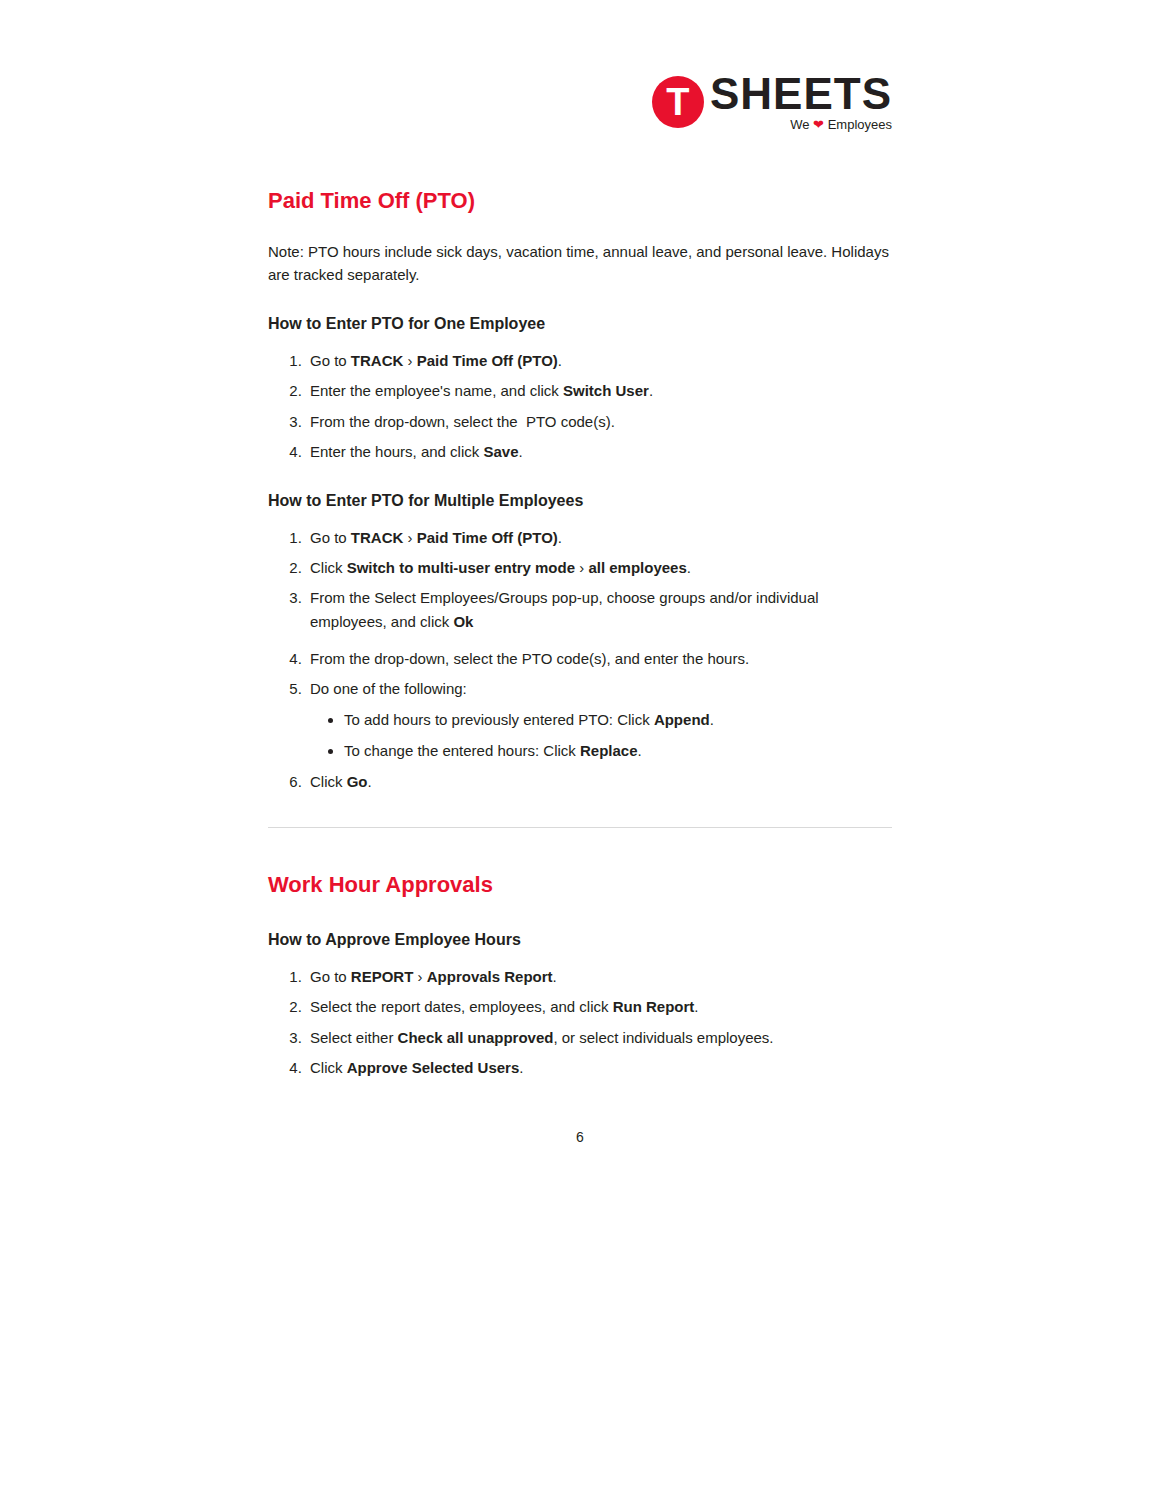T
SHEETS We ❤ Employees
Paid Time Off (PTO)
Note: PTO hours include sick days, vacation time, annual leave, and personal leave. Holidays are tracked separately.
How to Enter PTO for One Employee
Go to TRACK › Paid Time Off (PTO).
Enter the employee's name, and click Switch User.
From the drop-down, select the PTO code(s).
Enter the hours, and click Save.
How to Enter PTO for Multiple Employees
Go to TRACK › Paid Time Off (PTO).
Click Switch to multi-user entry mode › all employees.
From the Select Employees/Groups pop-up, choose groups and/or individual employees, and click Ok
From the drop-down, select the PTO code(s), and enter the hours.
Do one of the following:
To add hours to previously entered PTO: Click Append.
To change the entered hours: Click Replace.
Click Go.
Work Hour Approvals
How to Approve Employee Hours
Go to REPORT › Approvals Report.
Select the report dates, employees, and click Run Report.
Select either Check all unapproved, or select individuals employees.
Click Approve Selected Users.
6